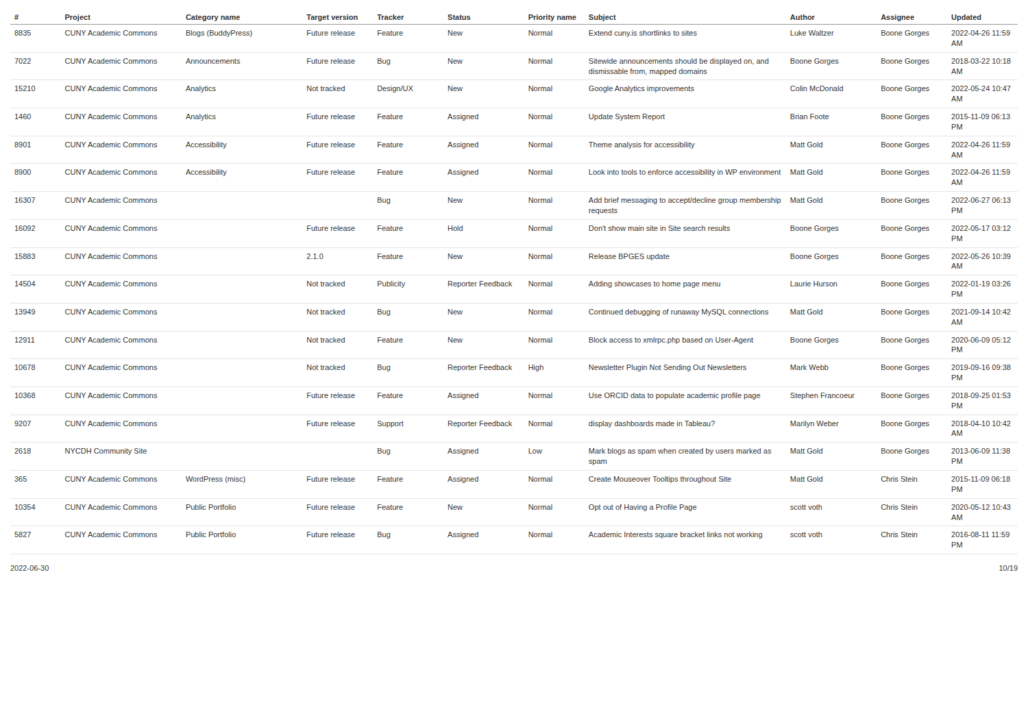| # | Project | Category name | Target version | Tracker | Status | Priority name | Subject | Author | Assignee | Updated |
| --- | --- | --- | --- | --- | --- | --- | --- | --- | --- | --- |
| 8835 | CUNY Academic Commons | Blogs (BuddyPress) | Future release | Feature | New | Normal | Extend cuny.is shortlinks to sites | Luke Waltzer | Boone Gorges | 2022-04-26 11:59 AM |
| 7022 | CUNY Academic Commons | Announcements | Future release | Bug | New | Normal | Sitewide announcements should be displayed on, and dismissable from, mapped domains | Boone Gorges | Boone Gorges | 2018-03-22 10:18 AM |
| 15210 | CUNY Academic Commons | Analytics | Not tracked | Design/UX | New | Normal | Google Analytics improvements | Colin McDonald | Boone Gorges | 2022-05-24 10:47 AM |
| 1460 | CUNY Academic Commons | Analytics | Future release | Feature | Assigned | Normal | Update System Report | Brian Foote | Boone Gorges | 2015-11-09 06:13 PM |
| 8901 | CUNY Academic Commons | Accessibility | Future release | Feature | Assigned | Normal | Theme analysis for accessibility | Matt Gold | Boone Gorges | 2022-04-26 11:59 AM |
| 8900 | CUNY Academic Commons | Accessibility | Future release | Feature | Assigned | Normal | Look into tools to enforce accessibility in WP environment | Matt Gold | Boone Gorges | 2022-04-26 11:59 AM |
| 16307 | CUNY Academic Commons | | | Bug | New | Normal | Add brief messaging to accept/decline group membership requests | Matt Gold | Boone Gorges | 2022-06-27 06:13 PM |
| 16092 | CUNY Academic Commons | | Future release | Feature | Hold | Normal | Don't show main site in Site search results | Boone Gorges | Boone Gorges | 2022-05-17 03:12 PM |
| 15883 | CUNY Academic Commons | | 2.1.0 | Feature | New | Normal | Release BPGES update | Boone Gorges | Boone Gorges | 2022-05-26 10:39 AM |
| 14504 | CUNY Academic Commons | | Not tracked | Publicity | Reporter Feedback | Normal | Adding showcases to home page menu | Laurie Hurson | Boone Gorges | 2022-01-19 03:26 PM |
| 13949 | CUNY Academic Commons | | Not tracked | Bug | New | Normal | Continued debugging of runaway MySQL connections | Matt Gold | Boone Gorges | 2021-09-14 10:42 AM |
| 12911 | CUNY Academic Commons | | Not tracked | Feature | New | Normal | Block access to xmlrpc.php based on User-Agent | Boone Gorges | Boone Gorges | 2020-06-09 05:12 PM |
| 10678 | CUNY Academic Commons | | Not tracked | Bug | Reporter Feedback | High | Newsletter Plugin Not Sending Out Newsletters | Mark Webb | Boone Gorges | 2019-09-16 09:38 PM |
| 10368 | CUNY Academic Commons | | Future release | Feature | Assigned | Normal | Use ORCID data to populate academic profile page | Stephen Francoeur | Boone Gorges | 2018-09-25 01:53 PM |
| 9207 | CUNY Academic Commons | | Future release | Support | Reporter Feedback | Normal | display dashboards made in Tableau? | Marilyn Weber | Boone Gorges | 2018-04-10 10:42 AM |
| 2618 | NYCDH Community Site | | | Bug | Assigned | Low | Mark blogs as spam when created by users marked as spam | Matt Gold | Boone Gorges | 2013-06-09 11:38 PM |
| 365 | CUNY Academic Commons | WordPress (misc) | Future release | Feature | Assigned | Normal | Create Mouseover Tooltips throughout Site | Matt Gold | Chris Stein | 2015-11-09 06:18 PM |
| 10354 | CUNY Academic Commons | Public Portfolio | Future release | Feature | New | Normal | Opt out of Having a Profile Page | scott voth | Chris Stein | 2020-05-12 10:43 AM |
| 5827 | CUNY Academic Commons | Public Portfolio | Future release | Bug | Assigned | Normal | Academic Interests square bracket links not working | scott voth | Chris Stein | 2016-08-11 11:59 PM |
2022-06-30 10/19